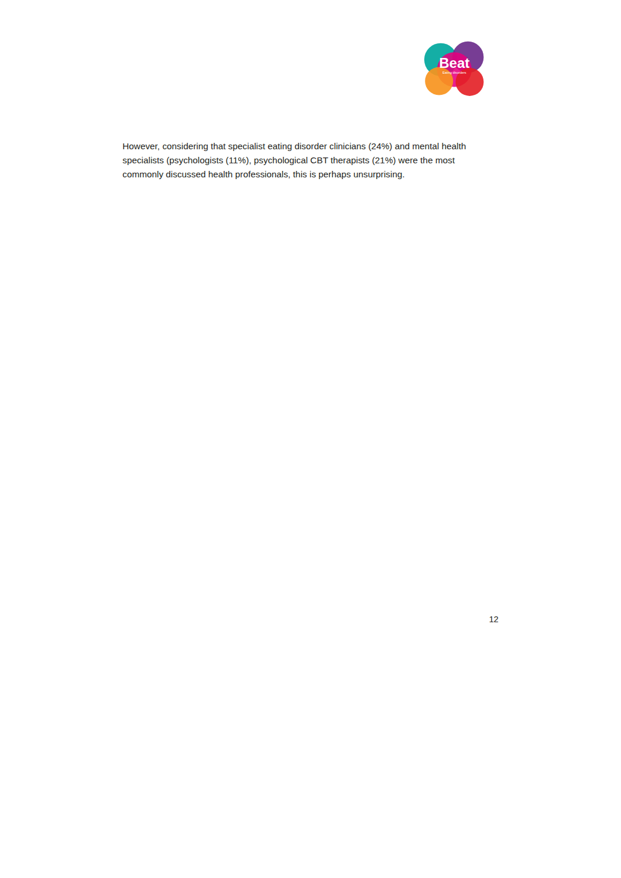Beat Eating disorders
However, considering that specialist eating disorder clinicians (24%) and mental health specialists (psychologists (11%), psychological CBT therapists (21%) were the most commonly discussed health professionals, this is perhaps unsurprising.
12